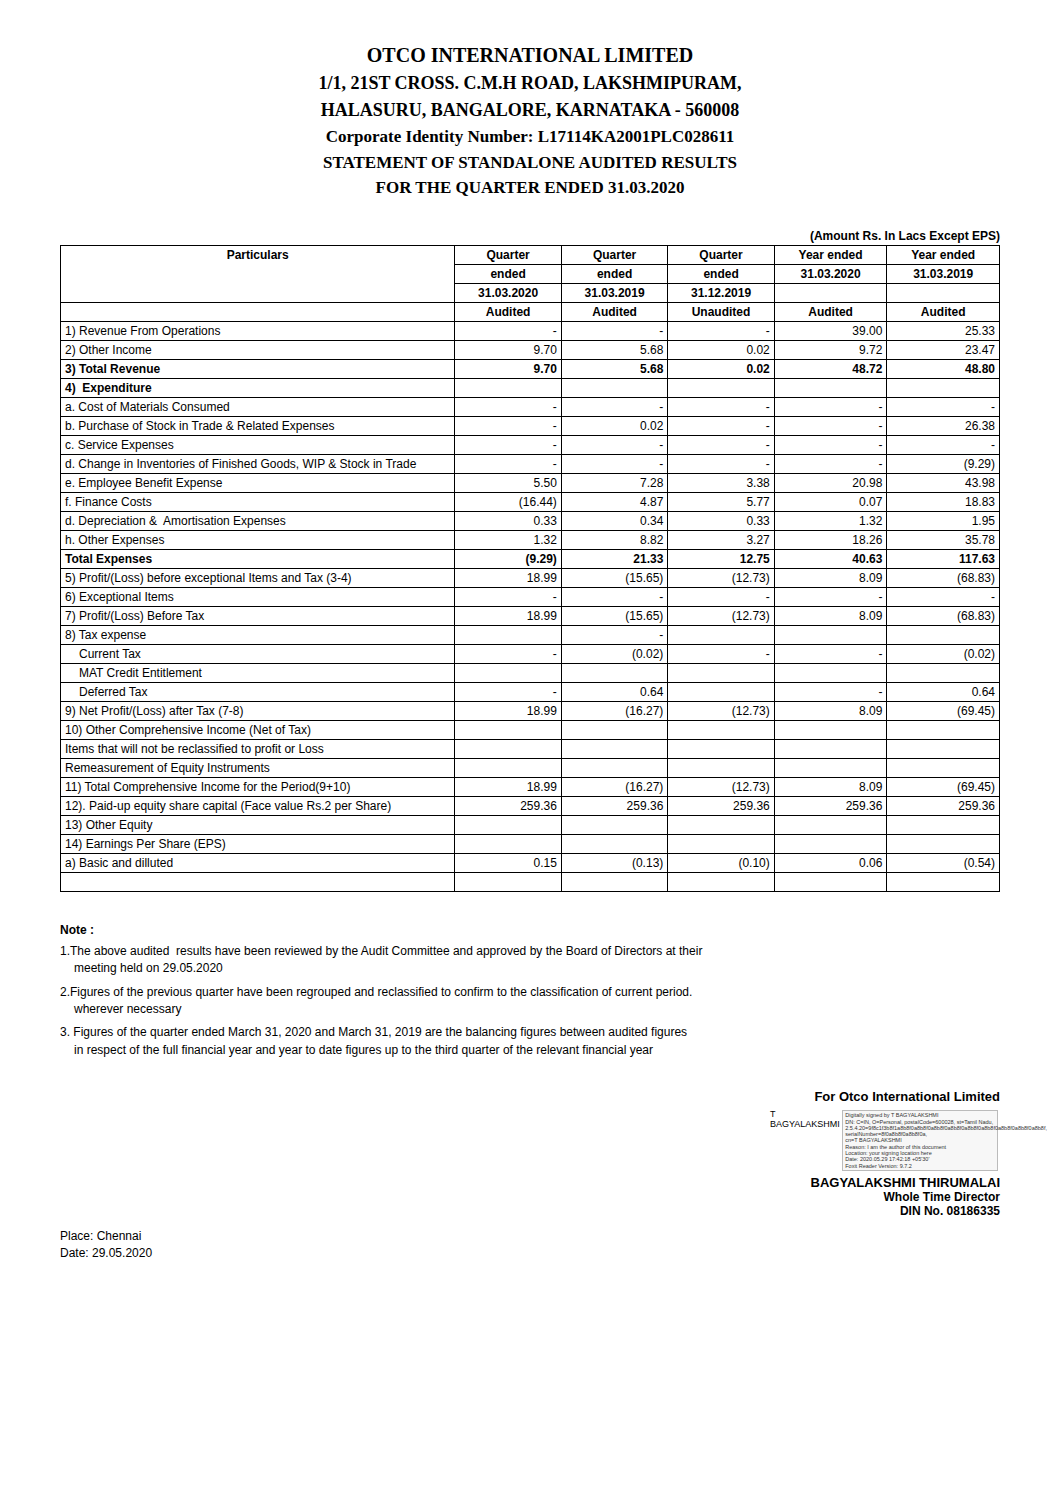OTCO INTERNATIONAL LIMITED
1/1, 21ST CROSS. C.M.H ROAD, LAKSHMIPURAM,
HALASURU, BANGALORE, KARNATAKA - 560008
Corporate Identity Number: L17114KA2001PLC028611
STATEMENT OF STANDALONE AUDITED RESULTS
FOR THE QUARTER ENDED 31.03.2020
(Amount Rs. In Lacs Except EPS)
| Particulars | Quarter | Quarter | Quarter | Year ended | Year ended |
| --- | --- | --- | --- | --- | --- |
| ended | ended | ended | 31.03.2020 | 31.03.2019 |
| 31.03.2020 | 31.03.2019 | 31.12.2019 | | |
| | Audited | Audited | Unaudited | Audited | Audited |
| 1) Revenue From Operations | - | - | - | 39.00 | 25.33 |
| 2) Other Income | 9.70 | 5.68 | 0.02 | 9.72 | 23.47 |
| 3) Total Revenue | 9.70 | 5.68 | 0.02 | 48.72 | 48.80 |
| 4) Expenditure | | | | | |
| a. Cost of Materials Consumed | - | - | - | - | - |
| b. Purchase of Stock in Trade & Related Expenses | - | 0.02 | - | - | 26.38 |
| c. Service Expenses | - | - | - | - | - |
| d. Change in Inventories of Finished Goods, WIP & Stock in Trade | - | - | - | - | (9.29) |
| e. Employee Benefit Expense | 5.50 | 7.28 | 3.38 | 20.98 | 43.98 |
| f. Finance Costs | (16.44) | 4.87 | 5.77 | 0.07 | 18.83 |
| d. Depreciation & Amortisation Expenses | 0.33 | 0.34 | 0.33 | 1.32 | 1.95 |
| h. Other Expenses | 1.32 | 8.82 | 3.27 | 18.26 | 35.78 |
| Total Expenses | (9.29) | 21.33 | 12.75 | 40.63 | 117.63 |
| 5) Profit/(Loss) before exceptional Items and Tax (3-4) | 18.99 | (15.65) | (12.73) | 8.09 | (68.83) |
| 6) Exceptional Items | - | - | - | - | - |
| 7) Profit/(Loss) Before Tax | 18.99 | (15.65) | (12.73) | 8.09 | (68.83) |
| 8) Tax expense | | - | | | |
| Current Tax | - | (0.02) | - | - | (0.02) |
| MAT Credit Entitlement | | | | | |
| Deferred Tax | - | 0.64 | | - | 0.64 |
| 9) Net Profit/(Loss) after Tax (7-8) | 18.99 | (16.27) | (12.73) | 8.09 | (69.45) |
| 10) Other Comprehensive Income (Net of Tax) | | | | | |
| Items that will not be reclassified to profit or Loss | | | | | |
| Remeasurement of Equity Instruments | | | | | |
| 11) Total Comprehensive Income for the Period(9+10) | 18.99 | (16.27) | (12.73) | 8.09 | (69.45) |
| 12). Paid-up equity share capital (Face value Rs.2 per Share) | 259.36 | 259.36 | 259.36 | 259.36 | 259.36 |
| 13) Other Equity | | | | | |
| 14) Earnings Per Share (EPS) | | | | | |
| a) Basic and dilluted | 0.15 | (0.13) | (0.10) | 0.06 | (0.54) |
Note :
1.The above audited results have been reviewed by the Audit Committee and approved by the Board of Directors at their
meeting held on 29.05.2020
2.Figures of the previous quarter have been regrouped and reclassified to confirm to the classification of current period.
wherever necessary
3. Figures of the quarter ended March 31, 2020 and March 31, 2019 are the balancing figures between audited figures
in respect of the full financial year and year to date figures up to the third quarter of the relevant financial year
For Otco International Limited
T
BAGYALAKSHMI Digitally signed by T BAGYALAKSHMI
DN: C=IN, O=Personal, postalCode=600028, st=Tamil Nadu,
2.5.4.20=9f8c1f3b8f1a8b8f0a8b8f0a8b8f0a8b8f0a8b8f0a8b8f0a8b8f0a8b8f0a8b8f,
serialNumber=8f0a8b8f0a8b8f0a,
cn=T BAGYALAKSHMI
Reason: I am the author of this document
Location: your signing location here
Date: 2020.05.29 17:42:18 +05'30'
Foxit Reader Version: 9.7.2
BAGYALAKSHMI THIRUMALAI
Whole Time Director
DIN No. 08186335
Place: Chennai
Date: 29.05.2020